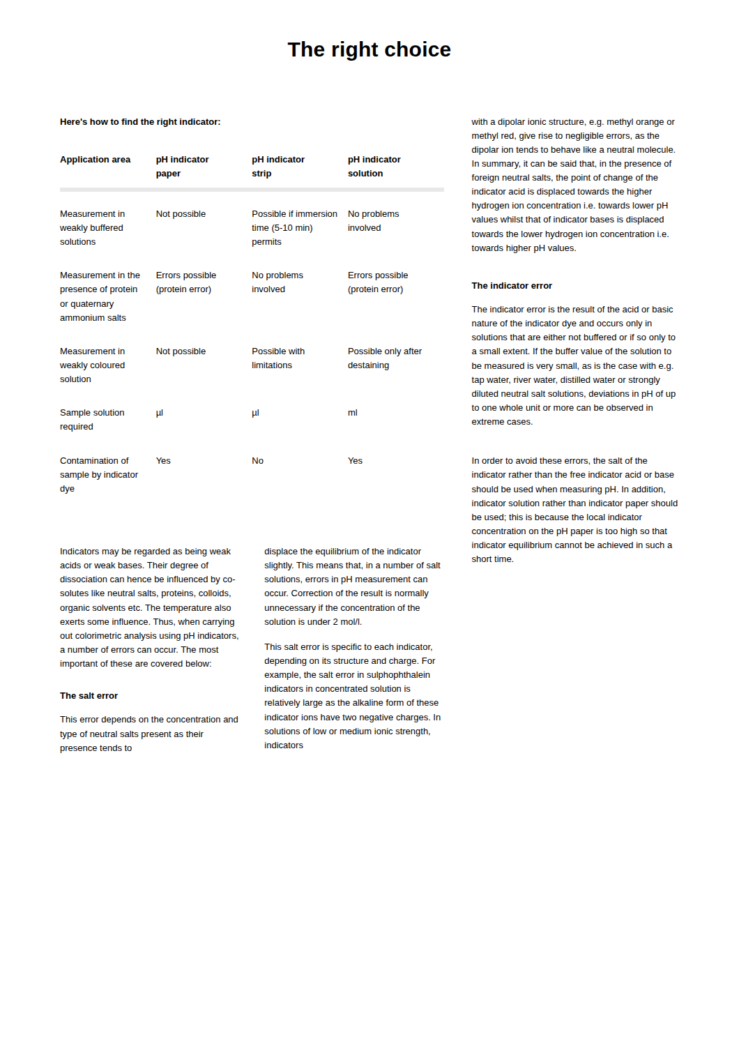The right choice
Here's how to find the right indicator:
| Application area | pH indicator paper | pH indicator strip | pH indicator solution |
| --- | --- | --- | --- |
| Measurement in weakly buffered solutions | Not possible | Possible if immersion time (5-10 min) permits | No problems involved |
| Measurement in the presence of protein or quaternary ammonium salts | Errors possible (protein error) | No problems involved | Errors possible (protein error) |
| Measurement in weakly coloured solution | Not possible | Possible with limitations | Possible only after destaining |
| Sample solution required | µl | µl | ml |
| Contamination of sample by indicator dye | Yes | No | Yes |
Indicators may be regarded as being weak acids or weak bases. Their degree of dissociation can hence be influenced by co-solutes like neutral salts, proteins, colloids, organic solvents etc. The temperature also exerts some influence. Thus, when carrying out colorimetric analysis using pH indicators, a number of errors can occur. The most important of these are covered below:
The salt error
This error depends on the concentration and type of neutral salts present as their presence tends to
displace the equilibrium of the indicator slightly. This means that, in a number of salt solutions, errors in pH measurement can occur. Correction of the result is normally unnecessary if the concentration of the solution is under 2 mol/l.
This salt error is specific to each indicator, depending on its structure and charge. For example, the salt error in sulphophthalein indicators in concentrated solution is relatively large as the alkaline form of these indicator ions have two negative charges. In solutions of low or medium ionic strength, indicators
with a dipolar ionic structure, e.g. methyl orange or methyl red, give rise to negligible errors, as the dipolar ion tends to behave like a neutral molecule. In summary, it can be said that, in the presence of foreign neutral salts, the point of change of the indicator acid is displaced towards the higher hydrogen ion concentration i.e. towards lower pH values whilst that of indicator bases is displaced towards the lower hydrogen ion concentration i.e. towards higher pH values.
The indicator error
The indicator error is the result of the acid or basic nature of the indicator dye and occurs only in solutions that are either not buffered or if so only to a small extent. If the buffer value of the solution to be measured is very small, as is the case with e.g. tap water, river water, distilled water or strongly diluted neutral salt solutions, deviations in pH of up to one whole unit or more can be observed in extreme cases.
In order to avoid these errors, the salt of the indicator rather than the free indicator acid or base should be used when measuring pH. In addition, indicator solution rather than indicator paper should be used; this is because the local indicator concentration on the pH paper is too high so that indicator equilibrium cannot be achieved in such a short time.